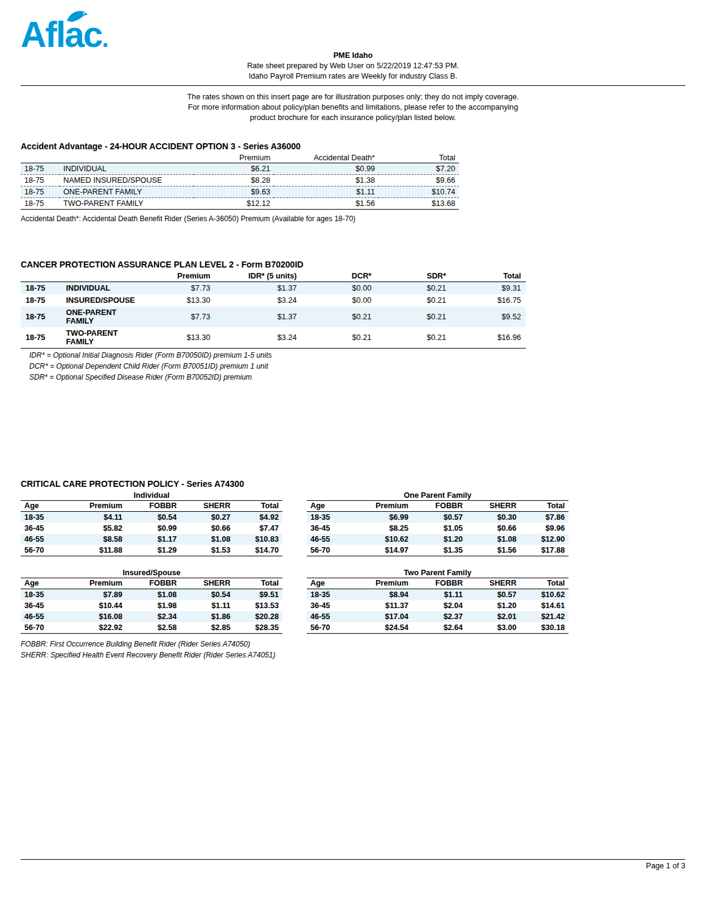Aflac.
PME Idaho
Rate sheet prepared by Web User on 5/22/2019 12:47:53 PM.
Idaho Payroll Premium rates are Weekly for industry Class B.
The rates shown on this insert page are for illustration purposes only; they do not imply coverage.
For more information about policy/plan benefits and limitations, please refer to the accompanying
product brochure for each insurance policy/plan listed below.
Accident Advantage - 24-HOUR ACCIDENT OPTION 3 - Series A36000
| | | Premium | Accidental Death* | Total |
| --- | --- | --- | --- | --- |
| 18-75 | INDIVIDUAL | $6.21 | $0.99 | $7.20 |
| 18-75 | NAMED INSURED/SPOUSE | $8.28 | $1.38 | $9.66 |
| 18-75 | ONE-PARENT FAMILY | $9.63 | $1.11 | $10.74 |
| 18-75 | TWO-PARENT FAMILY | $12.12 | $1.56 | $13.68 |
Accidental Death*: Accidental Death Benefit Rider (Series A-36050) Premium (Available for ages 18-70)
CANCER PROTECTION ASSURANCE PLAN LEVEL 2 - Form B70200ID
| | | Premium | IDR* (5 units) | DCR* | SDR* | Total |
| --- | --- | --- | --- | --- | --- | --- |
| 18-75 | INDIVIDUAL | $7.73 | $1.37 | $0.00 | $0.21 | $9.31 |
| 18-75 | INSURED/SPOUSE | $13.30 | $3.24 | $0.00 | $0.21 | $16.75 |
| 18-75 | ONE-PARENT FAMILY | $7.73 | $1.37 | $0.21 | $0.21 | $9.52 |
| 18-75 | TWO-PARENT FAMILY | $13.30 | $3.24 | $0.21 | $0.21 | $16.96 |
IDR* = Optional Initial Diagnosis Rider (Form B70050ID) premium 1-5 units
DCR* = Optional Dependent Child Rider (Form B70051ID) premium 1 unit
SDR* = Optional Specified Disease Rider (Form B70052ID) premium
CRITICAL CARE PROTECTION POLICY - Series A74300
Individual
| Age | Premium | FOBBR | SHERR | Total |
| --- | --- | --- | --- | --- |
| 18-35 | $4.11 | $0.54 | $0.27 | $4.92 |
| 36-45 | $5.82 | $0.99 | $0.66 | $7.47 |
| 46-55 | $8.58 | $1.17 | $1.08 | $10.83 |
| 56-70 | $11.88 | $1.29 | $1.53 | $14.70 |
One Parent Family
| Age | Premium | FOBBR | SHERR | Total |
| --- | --- | --- | --- | --- |
| 18-35 | $6.99 | $0.57 | $0.30 | $7.86 |
| 36-45 | $8.25 | $1.05 | $0.66 | $9.96 |
| 46-55 | $10.62 | $1.20 | $1.08 | $12.90 |
| 56-70 | $14.97 | $1.35 | $1.56 | $17.88 |
Insured/Spouse
| Age | Premium | FOBBR | SHERR | Total |
| --- | --- | --- | --- | --- |
| 18-35 | $7.89 | $1.08 | $0.54 | $9.51 |
| 36-45 | $10.44 | $1.98 | $1.11 | $13.53 |
| 46-55 | $16.08 | $2.34 | $1.86 | $20.28 |
| 56-70 | $22.92 | $2.58 | $2.85 | $28.35 |
Two Parent Family
| Age | Premium | FOBBR | SHERR | Total |
| --- | --- | --- | --- | --- |
| 18-35 | $8.94 | $1.11 | $0.57 | $10.62 |
| 36-45 | $11.37 | $2.04 | $1.20 | $14.61 |
| 46-55 | $17.04 | $2.37 | $2.01 | $21.42 |
| 56-70 | $24.54 | $2.64 | $3.00 | $30.18 |
FOBBR: First Occurrence Building Benefit Rider (Rider Series A74050)
SHERR: Specified Health Event Recovery Benefit Rider (Rider Series A74051)
Page 1 of 3